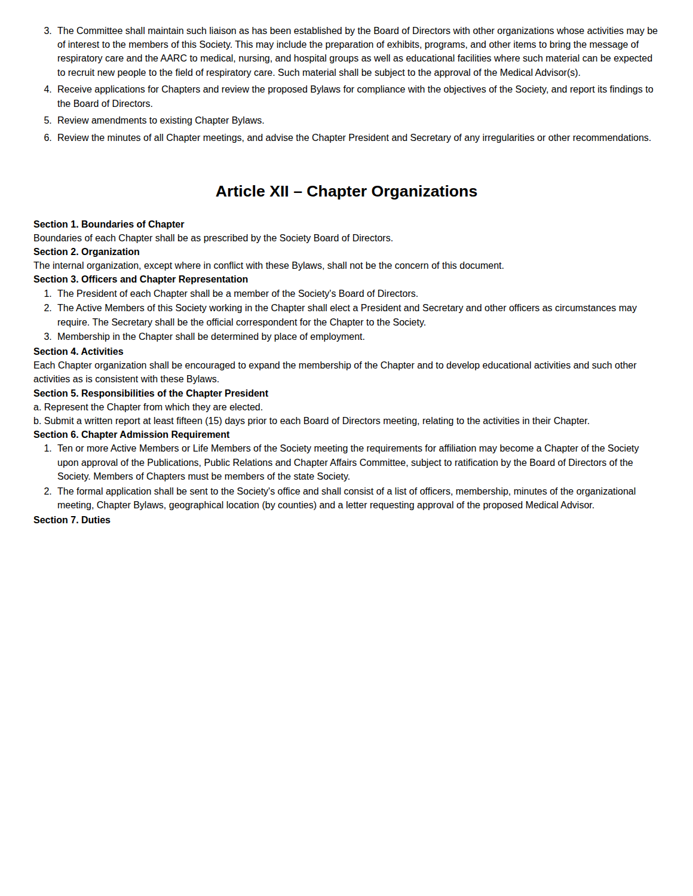The Committee shall maintain such liaison as has been established by the Board of Directors with other organizations whose activities may be of interest to the members of this Society. This may include the preparation of exhibits, programs, and other items to bring the message of respiratory care and the AARC to medical, nursing, and hospital groups as well as educational facilities where such material can be expected to recruit new people to the field of respiratory care. Such material shall be subject to the approval of the Medical Advisor(s).
Receive applications for Chapters and review the proposed Bylaws for compliance with the objectives of the Society, and report its findings to the Board of Directors.
Review amendments to existing Chapter Bylaws.
Review the minutes of all Chapter meetings, and advise the Chapter President and Secretary of any irregularities or other recommendations.
Article XII – Chapter Organizations
Section 1. Boundaries of Chapter
Boundaries of each Chapter shall be as prescribed by the Society Board of Directors.
Section 2. Organization
The internal organization, except where in conflict with these Bylaws, shall not be the concern of this document.
Section 3. Officers and Chapter Representation
The President of each Chapter shall be a member of the Society's Board of Directors.
The Active Members of this Society working in the Chapter shall elect a President and Secretary and other officers as circumstances may require. The Secretary shall be the official correspondent for the Chapter to the Society.
Membership in the Chapter shall be determined by place of employment.
Section 4. Activities
Each Chapter organization shall be encouraged to expand the membership of the Chapter and to develop educational activities and such other activities as is consistent with these Bylaws.
Section 5. Responsibilities of the Chapter President
a. Represent the Chapter from which they are elected.
b. Submit a written report at least fifteen (15) days prior to each Board of Directors meeting, relating to the activities in their Chapter.
Section 6. Chapter Admission Requirement
Ten or more Active Members or Life Members of the Society meeting the requirements for affiliation may become a Chapter of the Society upon approval of the Publications, Public Relations and Chapter Affairs Committee, subject to ratification by the Board of Directors of the Society. Members of Chapters must be members of the state Society.
The formal application shall be sent to the Society's office and shall consist of a list of officers, membership, minutes of the organizational meeting, Chapter Bylaws, geographical location (by counties) and a letter requesting approval of the proposed Medical Advisor.
Section 7. Duties